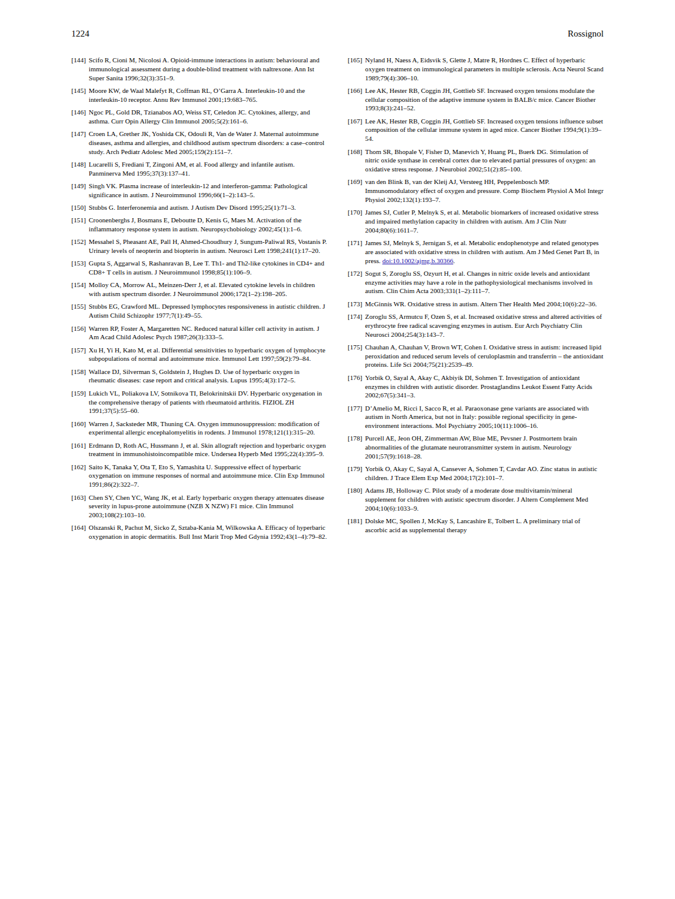1224
Rossignol
[144] Scifo R, Cioni M, Nicolosi A. Opioid-immune interactions in autism: behavioural and immunological assessment during a double-blind treatment with naltrexone. Ann Ist Super Sanita 1996;32(3):351–9.
[145] Moore KW, de Waal Malefyt R, Coffman RL, O’Garra A. Interleukin-10 and the interleukin-10 receptor. Annu Rev Immunol 2001;19:683–765.
[146] Ngoc PL, Gold DR, Tzianabos AO, Weiss ST, Celedon JC. Cytokines, allergy, and asthma. Curr Opin Allergy Clin Immunol 2005;5(2):161–6.
[147] Croen LA, Grether JK, Yoshida CK, Odouli R, Van de Water J. Maternal autoimmune diseases, asthma and allergies, and childhood autism spectrum disorders: a case–control study. Arch Pediatr Adolesc Med 2005;159(2):151–7.
[148] Lucarelli S, Frediani T, Zingoni AM, et al. Food allergy and infantile autism. Panminerva Med 1995;37(3):137–41.
[149] Singh VK. Plasma increase of interleukin-12 and interferon-gamma: Pathological significance in autism. J Neuroimmunol 1996;66(1–2):143–5.
[150] Stubbs G. Interferonemia and autism. J Autism Dev Disord 1995;25(1):71–3.
[151] Croonenberghs J, Bosmans E, Deboutte D, Kenis G, Maes M. Activation of the inflammatory response system in autism. Neuropsychobiology 2002;45(1):1–6.
[152] Messahel S, Pheasant AE, Pall H, Ahmed-Choudhury J, Sungum-Paliwal RS, Vostanis P. Urinary levels of neopterin and biopterin in autism. Neurosci Lett 1998;241(1):17–20.
[153] Gupta S, Aggarwal S, Rashanravan B, Lee T. Th1- and Th2-like cytokines in CD4+ and CD8+ T cells in autism. J Neuroimmunol 1998;85(1):106–9.
[154] Molloy CA, Morrow AL, Meinzen-Derr J, et al. Elevated cytokine levels in children with autism spectrum disorder. J Neuroimmunol 2006;172(1–2):198–205.
[155] Stubbs EG, Crawford ML. Depressed lymphocytes responsiveness in autistic children. J Autism Child Schizophr 1977;7(1):49–55.
[156] Warren RP, Foster A, Margaretten NC. Reduced natural killer cell activity in autism. J Am Acad Child Adolesc Psych 1987;26(3):333–5.
[157] Xu H, Yi H, Kato M, et al. Differential sensitivities to hyperbaric oxygen of lymphocyte subpopulations of normal and autoimmune mice. Immunol Lett 1997;59(2):79–84.
[158] Wallace DJ, Silverman S, Goldstein J, Hughes D. Use of hyperbaric oxygen in rheumatic diseases: case report and critical analysis. Lupus 1995;4(3):172–5.
[159] Lukich VL, Poliakova LV, Sotnikova TI, Belokrinitskii DV. Hyperbaric oxygenation in the comprehensive therapy of patients with rheumatoid arthritis. FIZIOL ZH 1991;37(5):55–60.
[160] Warren J, Sacksteder MR, Thuning CA. Oxygen immunosuppression: modification of experimental allergic encephalomyelitis in rodents. J Immunol 1978;121(1):315–20.
[161] Erdmann D, Roth AC, Hussmann J, et al. Skin allograft rejection and hyperbaric oxygen treatment in immunohistoincompatible mice. Undersea Hyperb Med 1995;22(4):395–9.
[162] Saito K, Tanaka Y, Ota T, Eto S, Yamashita U. Suppressive effect of hyperbaric oxygenation on immune responses of normal and autoimmune mice. Clin Exp Immunol 1991;86(2):322–7.
[163] Chen SY, Chen YC, Wang JK, et al. Early hyperbaric oxygen therapy attenuates disease severity in lupus-prone autoimmune (NZB X NZW) F1 mice. Clin Immunol 2003;108(2):103–10.
[164] Olszanski R, Pachut M, Sicko Z, Sztaba-Kania M, Wilkowska A. Efficacy of hyperbaric oxygenation in atopic dermatitis. Bull Inst Marit Trop Med Gdynia 1992;43(1–4):79–82.
[165] Nyland H, Naess A, Eidsvik S, Glette J, Matre R, Hordnes C. Effect of hyperbaric oxygen treatment on immunological parameters in multiple sclerosis. Acta Neurol Scand 1989;79(4):306–10.
[166] Lee AK, Hester RB, Coggin JH, Gottlieb SF. Increased oxygen tensions modulate the cellular composition of the adaptive immune system in BALB/c mice. Cancer Biother 1993;8(3):241–52.
[167] Lee AK, Hester RB, Coggin JH, Gottlieb SF. Increased oxygen tensions influence subset composition of the cellular immune system in aged mice. Cancer Biother 1994;9(1):39–54.
[168] Thom SR, Bhopale V, Fisher D, Manevich Y, Huang PL, Buerk DG. Stimulation of nitric oxide synthase in cerebral cortex due to elevated partial pressures of oxygen: an oxidative stress response. J Neurobiol 2002;51(2):85–100.
[169] van den Blink B, van der Kleij AJ, Versteeg HH, Peppelenbosch MP. Immunomodulatory effect of oxygen and pressure. Comp Biochem Physiol A Mol Integr Physiol 2002;132(1):193–7.
[170] James SJ, Cutler P, Melnyk S, et al. Metabolic biomarkers of increased oxidative stress and impaired methylation capacity in children with autism. Am J Clin Nutr 2004;80(6):1611–7.
[171] James SJ, Melnyk S, Jernigan S, et al. Metabolic endophenotype and related genotypes are associated with oxidative stress in children with autism. Am J Med Genet Part B, in press. doi:10.1002/ajmg.b.30366.
[172] Sogut S, Zoroglu SS, Ozyurt H, et al. Changes in nitric oxide levels and antioxidant enzyme activities may have a role in the pathophysiological mechanisms involved in autism. Clin Chim Acta 2003;331(1–2):111–7.
[173] McGinnis WR. Oxidative stress in autism. Altern Ther Health Med 2004;10(6):22–36.
[174] Zoroglu SS, Armutcu F, Ozen S, et al. Increased oxidative stress and altered activities of erythrocyte free radical scavenging enzymes in autism. Eur Arch Psychiatry Clin Neurosci 2004;254(3):143–7.
[175] Chauhan A, Chauhan V, Brown WT, Cohen I. Oxidative stress in autism: increased lipid peroxidation and reduced serum levels of ceruloplasmin and transferrin – the antioxidant proteins. Life Sci 2004;75(21):2539–49.
[176] Yorbik O, Sayal A, Akay C, Akbiyik DI, Sohmen T. Investigation of antioxidant enzymes in children with autistic disorder. Prostaglandins Leukot Essent Fatty Acids 2002;67(5):341–3.
[177] D’Amelio M, Ricci I, Sacco R, et al. Paraoxonase gene variants are associated with autism in North America, but not in Italy: possible regional specificity in gene-environment interactions. Mol Psychiatry 2005;10(11):1006–16.
[178] Purcell AE, Jeon OH, Zimmerman AW, Blue ME, Pevsner J. Postmortem brain abnormalities of the glutamate neurotransmitter system in autism. Neurology 2001;57(9):1618–28.
[179] Yorbik O, Akay C, Sayal A, Cansever A, Sohmen T, Cavdar AO. Zinc status in autistic children. J Trace Elem Exp Med 2004;17(2):101–7.
[180] Adams JB, Holloway C. Pilot study of a moderate dose multivitamin/mineral supplement for children with autistic spectrum disorder. J Altern Complement Med 2004;10(6):1033–9.
[181] Dolske MC, Spollen J, McKay S, Lancashire E, Tolbert L. A preliminary trial of ascorbic acid as supplemental therapy